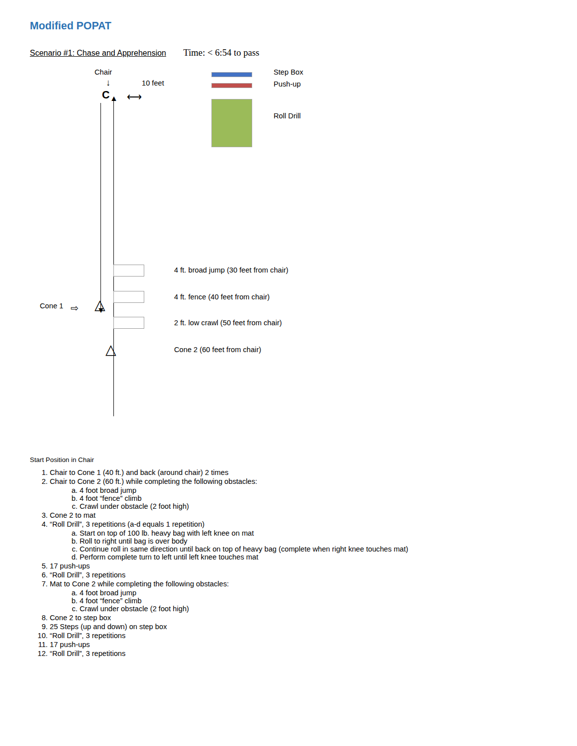Modified POPAT
Scenario #1: Chase and Apprehension Time: < 6:54 to pass
Chair
↓
C
10 feet
⟷
Step Box
Push-up
Roll Drill
▲
▼
4 ft. broad jump (30 feet from chair)
Cone 1
⇨
△
4 ft. fence (40 feet from chair)
2 ft. low crawl (50 feet from chair)
△
Cone 2 (60 feet from chair)
Start Position in Chair
Chair to Cone 1 (40 ft.) and back (around chair) 2 times
Chair to Cone 2 (60 ft.) while completing the following obstacles:
4 foot broad jump
4 foot “fence” climb
Crawl under obstacle (2 foot high)
Cone 2 to mat
“Roll Drill”, 3 repetitions (a-d equals 1 repetition)
Start on top of 100 lb. heavy bag with left knee on mat
Roll to right until bag is over body
Continue roll in same direction until back on top of heavy bag (complete when right knee touches mat)
Perform complete turn to left until left knee touches mat
17 push-ups
“Roll Drill”, 3 repetitions
Mat to Cone 2 while completing the following obstacles:
4 foot broad jump
4 foot “fence” climb
Crawl under obstacle (2 foot high)
Cone 2 to step box
25 Steps (up and down) on step box
“Roll Drill”, 3 repetitions
17 push-ups
“Roll Drill”, 3 repetitions